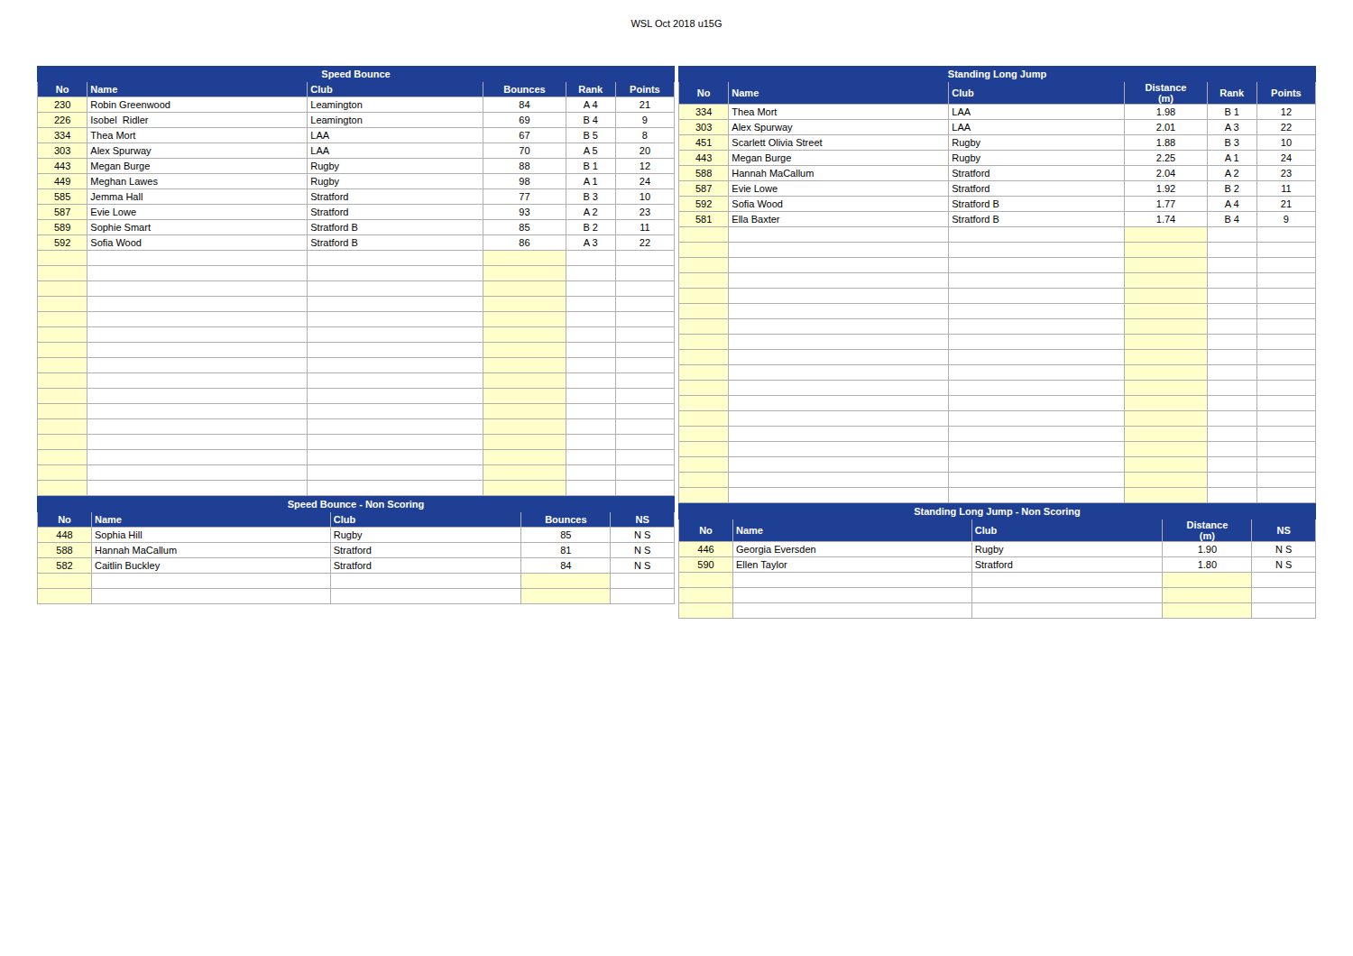WSL Oct 2018 u15G
| / Speed Bounce / / No / Name / Club / Bounces / Rank / Points / / 230 / Robin Greenwood / Leamington / 84 / A 4 / 21 / / 226 / Isobel Ridler / Leamington / 69 / B 4 / 9 / / 334 / Thea Mort / LAA / 67 / B 5 / 8 / / 303 / Alex Spurway / LAA / 70 / A 5 / 20 / / 443 / Megan Burge / Rugby / 88 / B 1 / 12 / / 449 / Meghan Lawes / Rugby / 98 / A 1 / 24 / / 585 / Jemma Hall / Stratford / 77 / B 3 / 10 / / 587 / Evie Lowe / Stratford / 93 / A 2 / 23 / / 589 / Sophie Smart / Stratford B / 85 / B 2 / 11 / / 592 / Sofia Wood / Stratford B / 86 / A 3 / 22 / / Speed Bounce - Non Scoring / / No / Name / Club / Bounces / NS / / 448 / Sophia Hill / Rugby / 85 / N S / / 588 / Hannah MaCallum / Stratford / 81 / N S / / 582 / Caitlin Buckley / Stratford / 84 / N S / | | / Standing Long Jump / / No / Name / Club / Distance (m) / Rank / Points / / 334 / Thea Mort / LAA / 1.98 / B 1 / 12 / / 303 / Alex Spurway / LAA / 2.01 / A 3 / 22 / / 451 / Scarlett Olivia Street / Rugby / 1.88 / B 3 / 10 / / 443 / Megan Burge / Rugby / 2.25 / A 1 / 24 / / 588 / Hannah MaCallum / Stratford / 2.04 / A 2 / 23 / / 587 / Evie Lowe / Stratford / 1.92 / B 2 / 11 / / 592 / Sofia Wood / Stratford B / 1.77 / A 4 / 21 / / 581 / Ella Baxter / Stratford B / 1.74 / B 4 / 9 / / Standing Long Jump - Non Scoring / / No / Name / Club / Distance (m) / NS / / 446 / Georgia Eversden / Rugby / 1.90 / N S / / 590 / Ellen Taylor / Stratford / 1.80 / N S / |